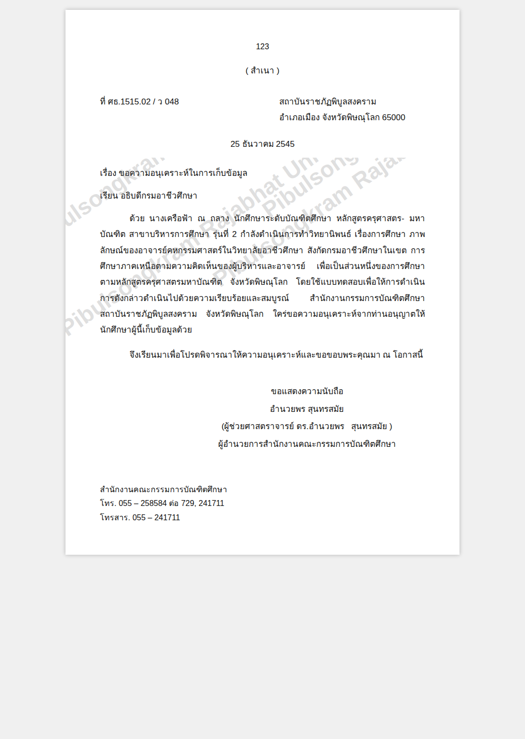123
( สำเนา )
ที่ ศธ.1515.02 / ว 048
สถาบันราชภัฏพิบูลสงคราม
อำเภอเมือง จังหวัดพิษณุโลก 65000
25 ธันวาคม 2545
เรื่อง ขอความอนุเคราะห์ในการเก็บข้อมูล
เรียน อธิบดีกรมอาชีวศึกษา
ด้วย นางเครือฟ้า ณ ถลาง นักศึกษาระดับบัณฑิตศึกษา หลักสูตรครุศาสตร- มหาบัณฑิต สาขาบริหารการศึกษา รุ่นที่ 2 กำลังดำเนินการทำวิทยานิพนธ์ เรื่องการศึกษา ภาพลักษณ์ของอาจารย์คหกรรมศาสตร์ในวิทยาลัยอาชีวศึกษา สังกัดกรมอาชีวศึกษาในเขต การศึกษาภาคเหนือตามความคิดเห็นของผู้บริหารและอาจารย์ เพื่อเป็นส่วนหนึ่งของการศึกษา ตามหลักสูตรครุศาสตรมหาบัณฑิต จังหวัดพิษณุโลก โดยใช้แบบทดสอบเพื่อให้การดำเนิน การดังกล่าวดำเนินไปด้วยความเรียบร้อยและสมบูรณ์ สำนักงานกรรมการบัณฑิตศึกษา สถาบันราชภัฏพิบูลสงคราม จังหวัดพิษณุโลก ใคร่ขอความอนุเคราะห์จากท่านอนุญาตให้ นักศึกษาผู้นี้เก็บข้อมูลด้วย
จึงเรียนมาเพื่อโปรดพิจารณาให้ความอนุเคราะห์และขอขอบพระคุณมา ณ โอกาสนี้
ขอแสดงความนับถือ
อำนวยพร สุนทรสมัย
(ผู้ช่วยศาสตราจารย์ ดร.อำนวยพร สุนทรสมัย )
ผู้อำนวยการสำนักงานคณะกรรมการบัณฑิตศึกษา
สำนักงานคณะกรรมการบัณฑิตศึกษา
โทร. 055 – 258584 ต่อ 729, 241711
โทรสาร. 055 – 241711
Pibulsongkram Rajabhat University Pibulsongkram Rajabhat University Pibulsongkram Rajabhat University Pibulsongkram Rajabhat University